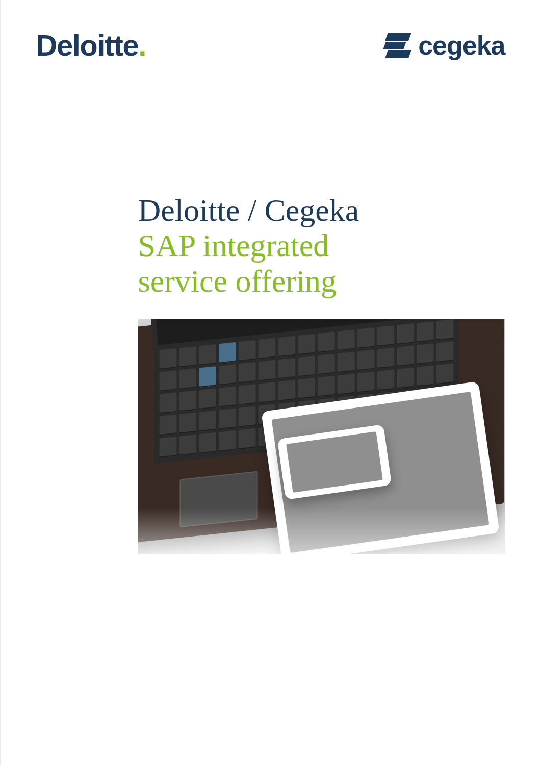Deloitte.
cegeka
Deloitte / Cegeka SAP integrated service offering